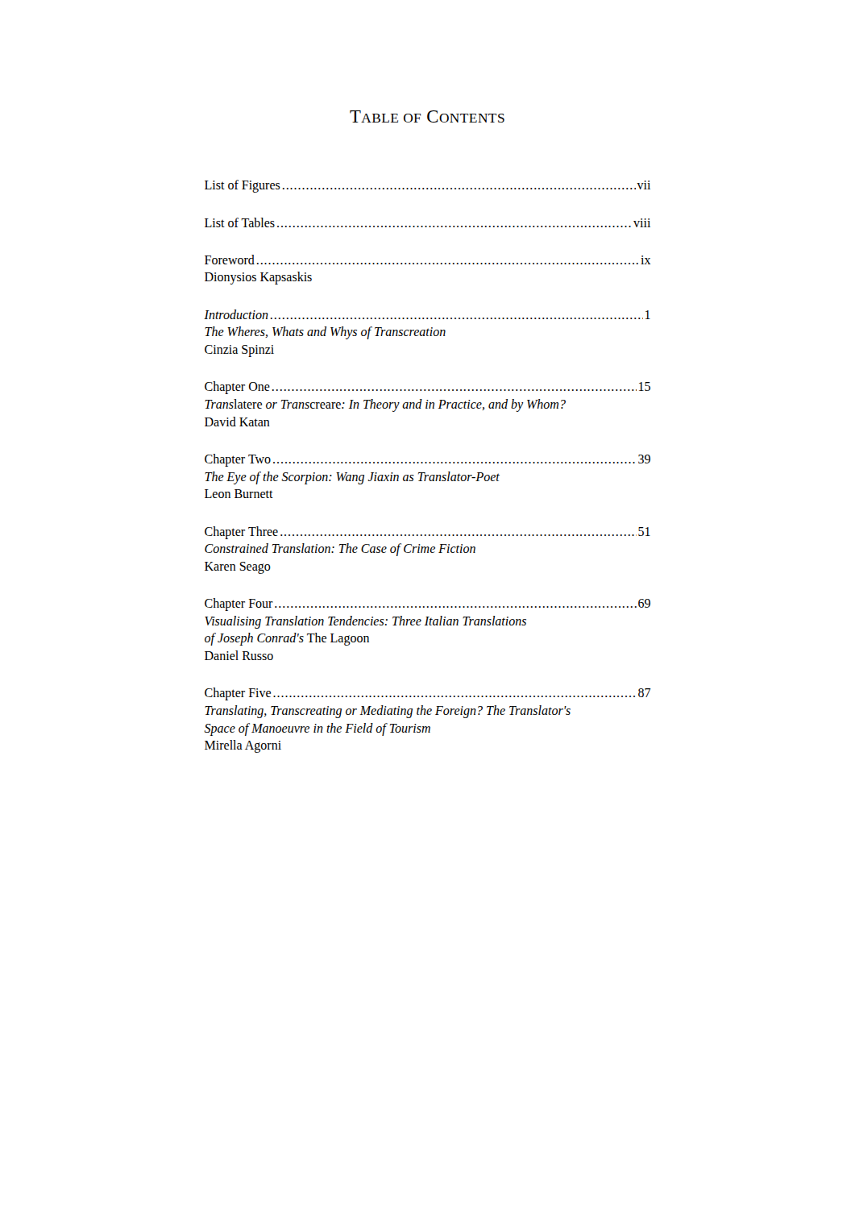TABLE OF CONTENTS
List of Figures ............................................................................................ vii
List of Tables ............................................................................................. viii
Foreword .................................................................................................. ix
Dionysios Kapsaskis
Introduction ................................................................................................ 1
The Wheres, Whats and Whys of Transcreation Cinzia Spinzi
Chapter One .............................................................................................. 15
Translatere or Transcreare: In Theory and in Practice, and by Whom? David Katan
Chapter Two ............................................................................................. 39
The Eye of the Scorpion: Wang Jiaxin as Translator-Poet Leon Burnett
Chapter Three .......................................................................................... 51
Constrained Translation: The Case of Crime Fiction Karen Seago
Chapter Four ............................................................................................. 69
Visualising Translation Tendencies: Three Italian Translations of Joseph Conrad's The Lagoon Daniel Russo
Chapter Five ............................................................................................. 87
Translating, Transcreating or Mediating the Foreign? The Translator's Space of Manoeuvre in the Field of Tourism Mirella Agorni